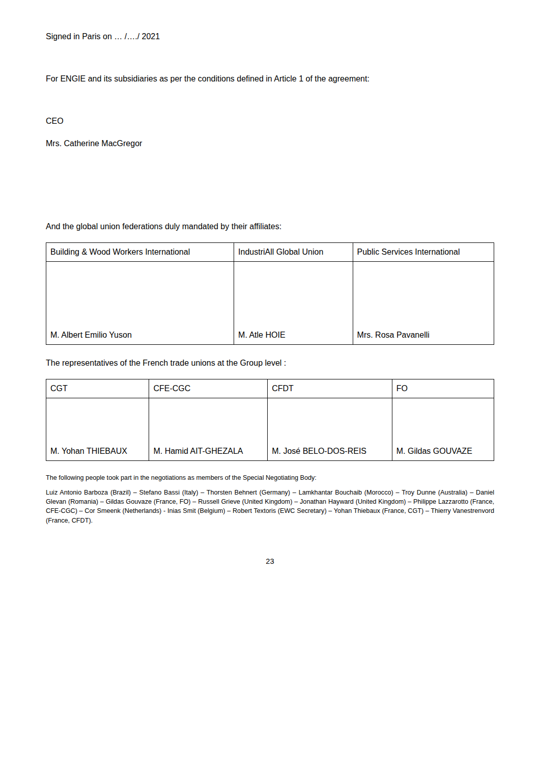Signed in Paris on … /…./ 2021
For ENGIE and its subsidiaries as per the conditions defined in Article 1 of the agreement:
CEO
Mrs. Catherine MacGregor
And the global union federations duly mandated by their affiliates:
| Building & Wood Workers International | IndustriAll Global Union | Public Services International |
| M. Albert Emilio Yuson | M. Atle HOIE | Mrs. Rosa Pavanelli |
The representatives of the French trade unions at the Group level :
| CGT | CFE-CGC | CFDT | FO |
| M. Yohan THIEBAUX | M. Hamid AIT-GHEZALA | M. José BELO-DOS-REIS | M. Gildas GOUVAZE |
The following people took part in the negotiations as members of the Special Negotiating Body:
Luiz Antonio Barboza (Brazil) – Stefano Bassi (Italy) – Thorsten Behnert (Germany) – Lamkhantar Bouchaib (Morocco) – Troy Dunne (Australia) – Daniel Glevan (Romania) – Gildas Gouvaze (France, FO) – Russell Grieve (United Kingdom) – Jonathan Hayward (United Kingdom) – Philippe Lazzarotto (France, CFE-CGC) – Cor Smeenk (Netherlands) - Inias Smit (Belgium) – Robert Textoris (EWC Secretary) – Yohan Thiebaux (France, CGT) – Thierry Vanestrenvord (France, CFDT).
23